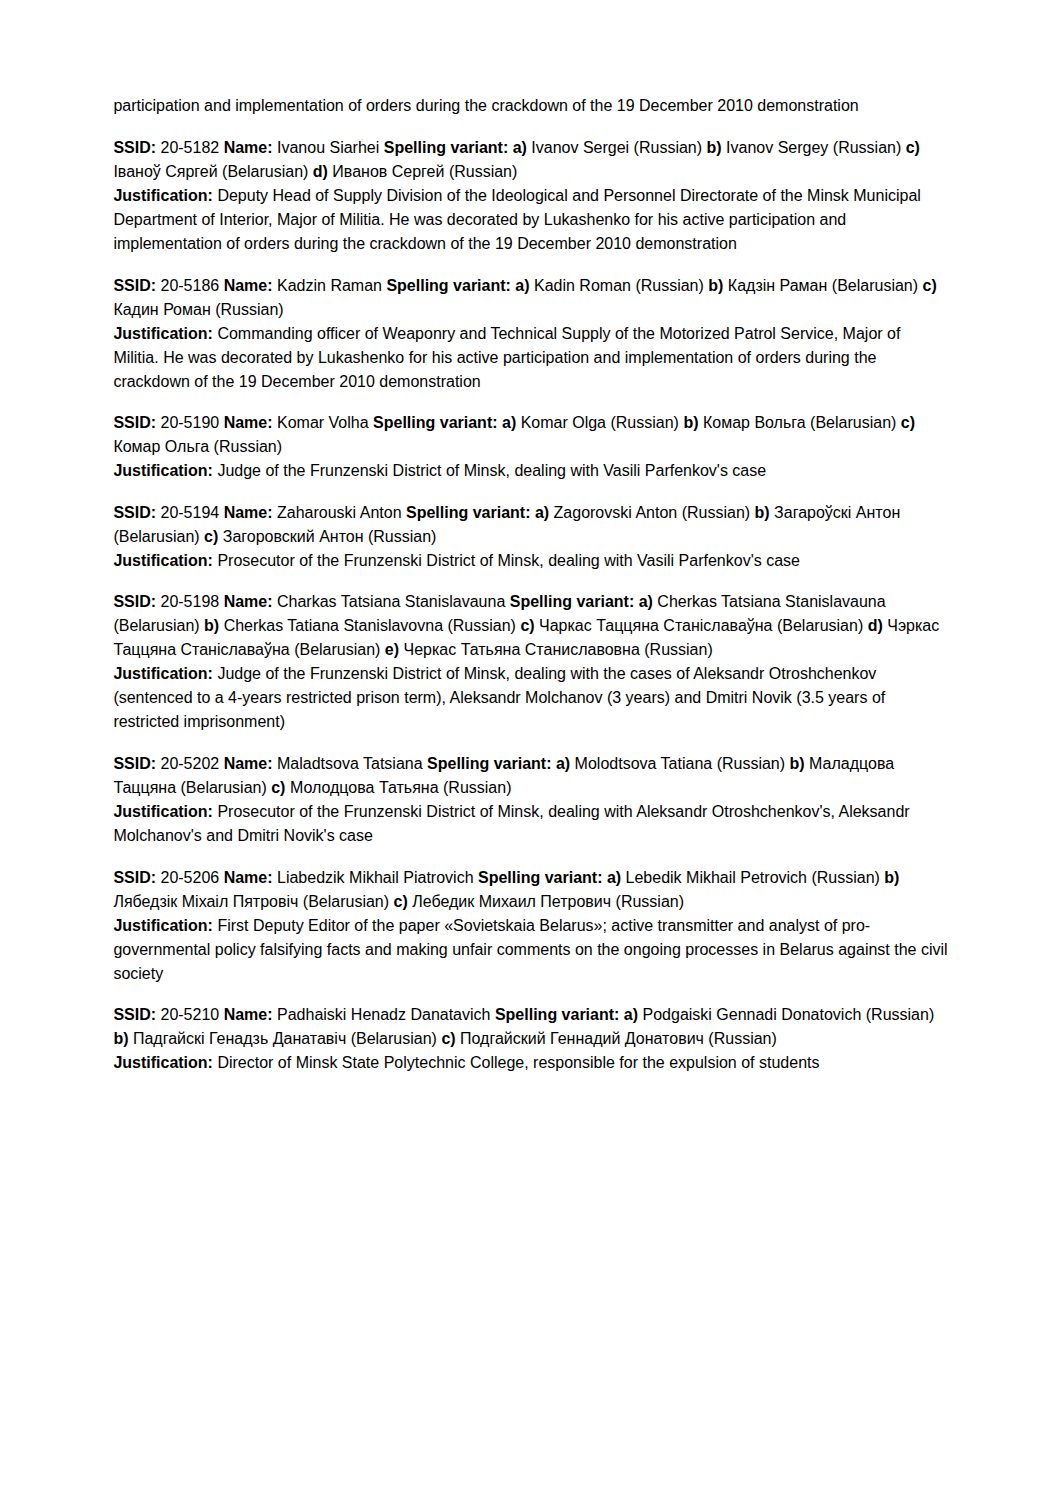participation and implementation of orders during the crackdown of the 19 December 2010 demonstration
SSID: 20-5182 Name: Ivanou Siarhei Spelling variant: a) Ivanov Sergei (Russian) b) Ivanov Sergey (Russian) c) Іваноў Сяргей (Belarusian) d) Иванов Сергей (Russian)
Justification: Deputy Head of Supply Division of the Ideological and Personnel Directorate of the Minsk Municipal Department of Interior, Major of Militia. He was decorated by Lukashenko for his active participation and implementation of orders during the crackdown of the 19 December 2010 demonstration
SSID: 20-5186 Name: Kadzin Raman Spelling variant: a) Kadin Roman (Russian) b) Кадзін Раман (Belarusian) c) Кадин Роман (Russian)
Justification: Commanding officer of Weaponry and Technical Supply of the Motorized Patrol Service, Major of Militia. He was decorated by Lukashenko for his active participation and implementation of orders during the crackdown of the 19 December 2010 demonstration
SSID: 20-5190 Name: Komar Volha Spelling variant: a) Komar Olga (Russian) b) Комар Вольга (Belarusian) c) Комар Ольга (Russian)
Justification: Judge of the Frunzenski District of Minsk, dealing with Vasili Parfenkov's case
SSID: 20-5194 Name: Zaharouski Anton Spelling variant: a) Zagorovski Anton (Russian) b) Загароўскі Антон (Belarusian) c) Загоровский Антон (Russian)
Justification: Prosecutor of the Frunzenski District of Minsk, dealing with Vasili Parfenkov's case
SSID: 20-5198 Name: Charkas Tatsiana Stanislavauna Spelling variant: a) Cherkas Tatsiana Stanislavauna (Belarusian) b) Cherkas Tatiana Stanislavovna (Russian) c) Чаркас Таццяна Станіславаўна (Belarusian) d) Чэркас Таццяна Станіславаўна (Belarusian) e) Черкас Татьяна Станиславовна (Russian)
Justification: Judge of the Frunzenski District of Minsk, dealing with the cases of Aleksandr Otroshchenkov (sentenced to a 4-years restricted prison term), Aleksandr Molchanov (3 years) and Dmitri Novik (3.5 years of restricted imprisonment)
SSID: 20-5202 Name: Maladtsova Tatsiana Spelling variant: a) Molodtsova Tatiana (Russian) b) Маладцова Таццяна (Belarusian) c) Молодцова Татьяна (Russian)
Justification: Prosecutor of the Frunzenski District of Minsk, dealing with Aleksandr Otroshchenkov's, Aleksandr Molchanov's and Dmitri Novik's case
SSID: 20-5206 Name: Liabedzik Mikhail Piatrovich Spelling variant: a) Lebedik Mikhail Petrovich (Russian) b) Лябедзік Міхаіл Пятровіч (Belarusian) c) Лебедик Михаил Петрович (Russian)
Justification: First Deputy Editor of the paper «Sovietskaia Belarus»; active transmitter and analyst of pro-governmental policy falsifying facts and making unfair comments on the ongoing processes in Belarus against the civil society
SSID: 20-5210 Name: Padhaiski Henadz Danatavich Spelling variant: a) Podgaiski Gennadi Donatovich (Russian) b) Падгайскі Генадзь Данатавіч (Belarusian) c) Подгайский Геннадий Донатович (Russian)
Justification: Director of Minsk State Polytechnic College, responsible for the expulsion of students